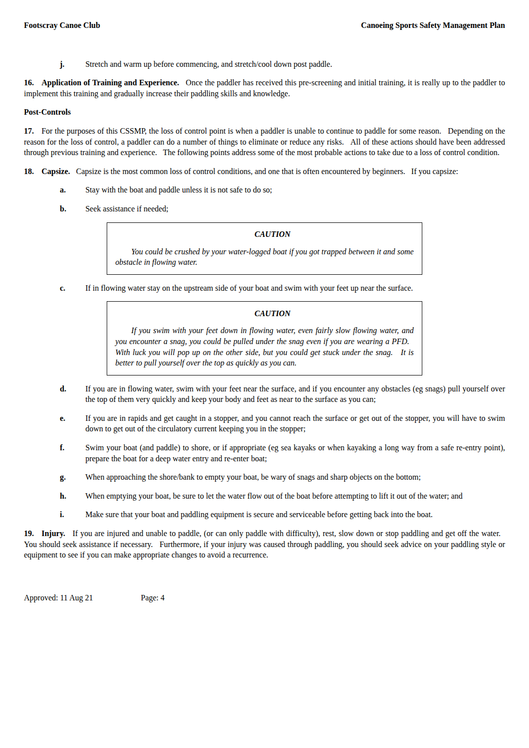Footscray Canoe Club
Canoeing Sports Safety Management Plan
j.
Stretch and warm up before commencing, and stretch/cool down post paddle.
16. Application of Training and Experience. Once the paddler has received this pre-screening and initial training, it is really up to the paddler to implement this training and gradually increase their paddling skills and knowledge.
Post-Controls
17. For the purposes of this CSSMP, the loss of control point is when a paddler is unable to continue to paddle for some reason. Depending on the reason for the loss of control, a paddler can do a number of things to eliminate or reduce any risks. All of these actions should have been addressed through previous training and experience. The following points address some of the most probable actions to take due to a loss of control condition.
18. Capsize. Capsize is the most common loss of control conditions, and one that is often encountered by beginners. If you capsize:
a.
Stay with the boat and paddle unless it is not safe to do so;
b.
Seek assistance if needed;
CAUTION
You could be crushed by your water-logged boat if you got trapped between it and some obstacle in flowing water.
c.
If in flowing water stay on the upstream side of your boat and swim with your feet up near the surface.
CAUTION
If you swim with your feet down in flowing water, even fairly slow flowing water, and you encounter a snag, you could be pulled under the snag even if you are wearing a PFD. With luck you will pop up on the other side, but you could get stuck under the snag. It is better to pull yourself over the top as quickly as you can.
d.
If you are in flowing water, swim with your feet near the surface, and if you encounter any obstacles (eg snags) pull yourself over the top of them very quickly and keep your body and feet as near to the surface as you can;
e.
If you are in rapids and get caught in a stopper, and you cannot reach the surface or get out of the stopper, you will have to swim down to get out of the circulatory current keeping you in the stopper;
f.
Swim your boat (and paddle) to shore, or if appropriate (eg sea kayaks or when kayaking a long way from a safe re-entry point), prepare the boat for a deep water entry and re-enter boat;
g.
When approaching the shore/bank to empty your boat, be wary of snags and sharp objects on the bottom;
h.
When emptying your boat, be sure to let the water flow out of the boat before attempting to lift it out of the water; and
i.
Make sure that your boat and paddling equipment is secure and serviceable before getting back into the boat.
19. Injury. If you are injured and unable to paddle, (or can only paddle with difficulty), rest, slow down or stop paddling and get off the water. You should seek assistance if necessary. Furthermore, if your injury was caused through paddling, you should seek advice on your paddling style or equipment to see if you can make appropriate changes to avoid a recurrence.
Approved: 11 Aug 21
Page: 4